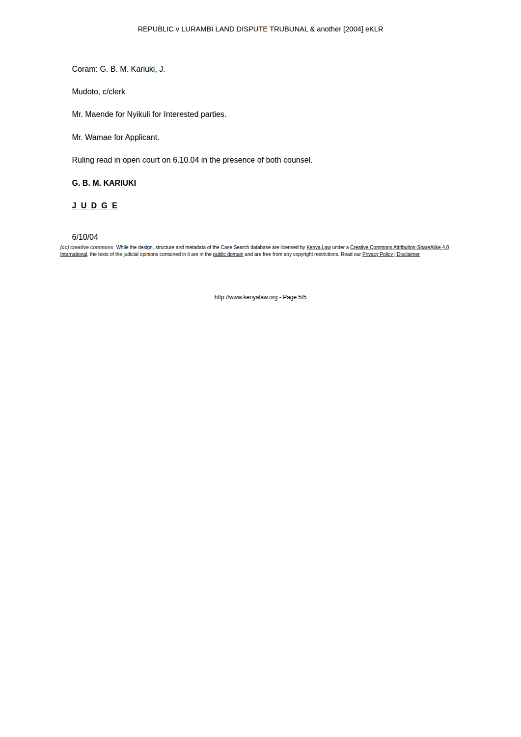REPUBLIC v LURAMBI LAND DISPUTE TRUBUNAL & another [2004] eKLR
Coram: G. B. M. Kariuki, J.
Mudoto, c/clerk
Mr. Maende for Nyikuli for Interested parties.
Mr. Wamae for Applicant.
Ruling read in open court on 6.10.04 in the presence of both counsel.
G. B. M. KARIUKI
J U D G E
6/10/04
(cc) creative commons While the design, structure and metadata of the Case Search database are licensed by Kenya Law under a Creative Commons Attribution-ShareAlike 4.0 International, the texts of the judicial opinions contained in it are in the public domain and are free from any copyright restrictions. Read our Privacy Policy | Disclaimer
http://www.kenyalaw.org - Page 5/5